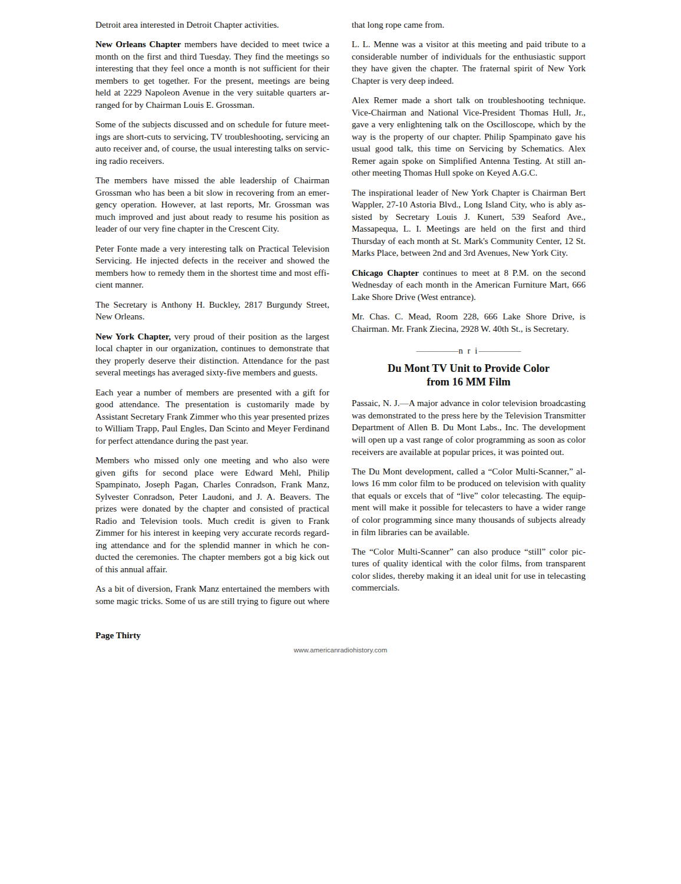Detroit area interested in Detroit Chapter activities.
New Orleans Chapter members have decided to meet twice a month on the first and third Tuesday. They find the meetings so interesting that they feel once a month is not sufficient for their members to get together. For the present, meetings are being held at 2229 Napoleon Avenue in the very suitable quarters arranged for by Chairman Louis E. Grossman.
Some of the subjects discussed and on schedule for future meetings are short-cuts to servicing, TV troubleshooting, servicing an auto receiver and, of course, the usual interesting talks on servicing radio receivers.
The members have missed the able leadership of Chairman Grossman who has been a bit slow in recovering from an emergency operation. However, at last reports, Mr. Grossman was much improved and just about ready to resume his position as leader of our very fine chapter in the Crescent City.
Peter Fonte made a very interesting talk on Practical Television Servicing. He injected defects in the receiver and showed the members how to remedy them in the shortest time and most efficient manner.
The Secretary is Anthony H. Buckley, 2817 Burgundy Street, New Orleans.
New York Chapter, very proud of their position as the largest local chapter in our organization, continues to demonstrate that they properly deserve their distinction. Attendance for the past several meetings has averaged sixty-five members and guests.
Each year a number of members are presented with a gift for good attendance. The presentation is customarily made by Assistant Secretary Frank Zimmer who this year presented prizes to William Trapp, Paul Engles, Dan Scinto and Meyer Ferdinand for perfect attendance during the past year.
Members who missed only one meeting and who also were given gifts for second place were Edward Mehl, Philip Spampinato, Joseph Pagan, Charles Conradson, Frank Manz, Sylvester Conradson, Peter Laudoni, and J. A. Beavers. The prizes were donated by the chapter and consisted of practical Radio and Television tools. Much credit is given to Frank Zimmer for his interest in keeping very accurate records regarding attendance and for the splendid manner in which he conducted the ceremonies. The chapter members got a big kick out of this annual affair.
As a bit of diversion, Frank Manz entertained the members with some magic tricks. Some of us are still trying to figure out where that long rope came from.
L. L. Menne was a visitor at this meeting and paid tribute to a considerable number of individuals for the enthusiastic support they have given the chapter. The fraternal spirit of New York Chapter is very deep indeed.
Alex Remer made a short talk on troubleshooting technique. Vice-Chairman and National Vice-President Thomas Hull, Jr., gave a very enlightening talk on the Oscilloscope, which by the way is the property of our chapter. Philip Spampinato gave his usual good talk, this time on Servicing by Schematics. Alex Remer again spoke on Simplified Antenna Testing. At still another meeting Thomas Hull spoke on Keyed A.G.C.
The inspirational leader of New York Chapter is Chairman Bert Wappler, 27-10 Astoria Blvd., Long Island City, who is ably assisted by Secretary Louis J. Kunert, 539 Seaford Ave., Massapequa, L. I. Meetings are held on the first and third Thursday of each month at St. Mark's Community Center, 12 St. Marks Place, between 2nd and 3rd Avenues, New York City.
Chicago Chapter continues to meet at 8 P.M. on the second Wednesday of each month in the American Furniture Mart, 666 Lake Shore Drive (West entrance).
Mr. Chas. C. Mead, Room 228, 666 Lake Shore Drive, is Chairman. Mr. Frank Ziecina, 2928 W. 40th St., is Secretary.
—————n r i—————
Du Mont TV Unit to Provide Color
from 16 MM Film
Passaic, N. J.—A major advance in color television broadcasting was demonstrated to the press here by the Television Transmitter Department of Allen B. Du Mont Labs., Inc. The development will open up a vast range of color programming as soon as color receivers are available at popular prices, it was pointed out.
The Du Mont development, called a “Color Multi-Scanner,” allows 16 mm color film to be produced on television with quality that equals or excels that of “live” color telecasting. The equipment will make it possible for telecasters to have a wider range of color programming since many thousands of subjects already in film libraries can be available.
The “Color Multi-Scanner” can also produce “still” color pictures of quality identical with the color films, from transparent color slides, thereby making it an ideal unit for use in telecasting commercials.
Page Thirty
www.americanradiohistory.com